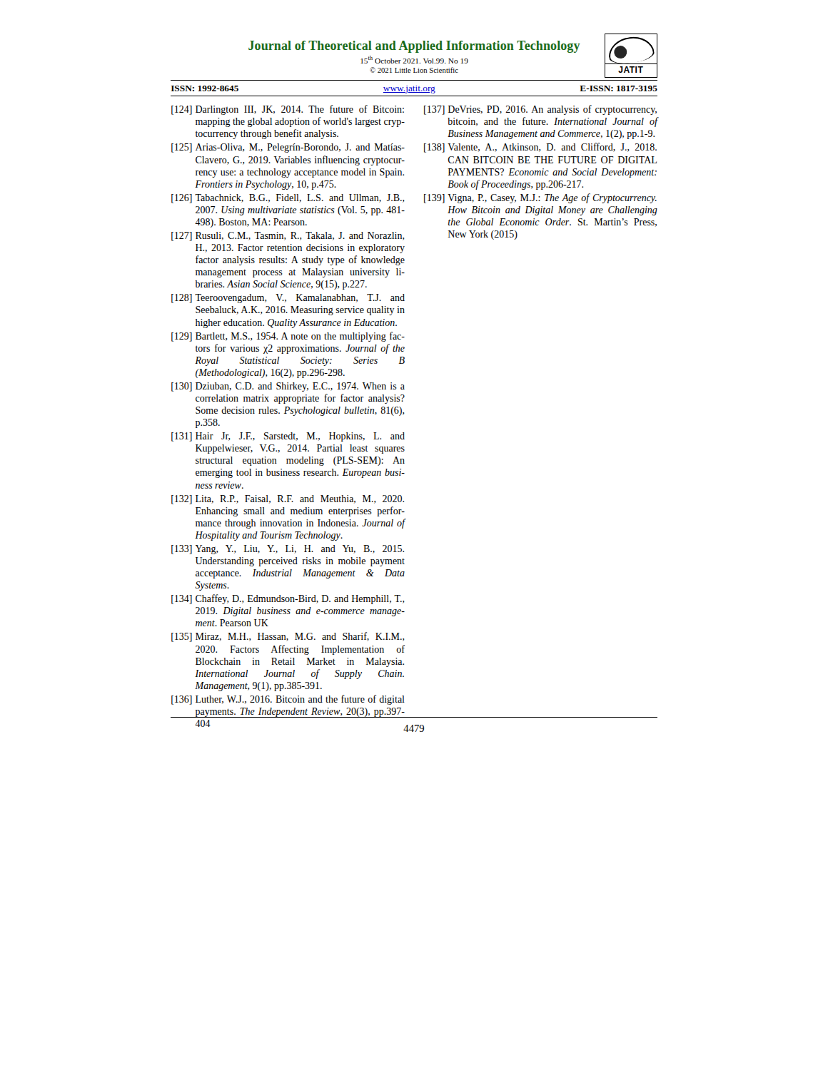JATIT
Journal of Theoretical and Applied Information Technology
15th October 2021. Vol.99. No 19
© 2021 Little Lion Scientific
ISSN: 1992-8645
www.jatit.org
E-ISSN: 1817-3195
[124] Darlington III, JK, 2014. The future of Bitcoin: mapping the global adoption of world's largest cryptocurrency through benefit analysis.
[125] Arias-Oliva, M., Pelegrín-Borondo, J. and Matías-Clavero, G., 2019. Variables influencing cryptocurrency use: a technology acceptance model in Spain. Frontiers in Psychology, 10, p.475.
[126] Tabachnick, B.G., Fidell, L.S. and Ullman, J.B., 2007. Using multivariate statistics (Vol. 5, pp. 481-498). Boston, MA: Pearson.
[127] Rusuli, C.M., Tasmin, R., Takala, J. and Norazlin, H., 2013. Factor retention decisions in exploratory factor analysis results: A study type of knowledge management process at Malaysian university libraries. Asian Social Science, 9(15), p.227.
[128] Teeroovengadum, V., Kamalanabhan, T.J. and Seebaluck, A.K., 2016. Measuring service quality in higher education. Quality Assurance in Education.
[129] Bartlett, M.S., 1954. A note on the multiplying factors for various χ2 approximations. Journal of the Royal Statistical Society: Series B (Methodological), 16(2), pp.296-298.
[130] Dziuban, C.D. and Shirkey, E.C., 1974. When is a correlation matrix appropriate for factor analysis? Some decision rules. Psychological bulletin, 81(6), p.358.
[131] Hair Jr, J.F., Sarstedt, M., Hopkins, L. and Kuppelwieser, V.G., 2014. Partial least squares structural equation modeling (PLS-SEM): An emerging tool in business research. European business review.
[132] Lita, R.P., Faisal, R.F. and Meuthia, M., 2020. Enhancing small and medium enterprises performance through innovation in Indonesia. Journal of Hospitality and Tourism Technology.
[133] Yang, Y., Liu, Y., Li, H. and Yu, B., 2015. Understanding perceived risks in mobile payment acceptance. Industrial Management & Data Systems.
[134] Chaffey, D., Edmundson-Bird, D. and Hemphill, T., 2019. Digital business and e-commerce management. Pearson UK
[135] Miraz, M.H., Hassan, M.G. and Sharif, K.I.M., 2020. Factors Affecting Implementation of Blockchain in Retail Market in Malaysia. International Journal of Supply Chain. Management, 9(1), pp.385-391.
[136] Luther, W.J., 2016. Bitcoin and the future of digital payments. The Independent Review, 20(3), pp.397-404
[137] DeVries, PD, 2016. An analysis of cryptocurrency, bitcoin, and the future. International Journal of Business Management and Commerce, 1(2), pp.1-9.
[138] Valente, A., Atkinson, D. and Clifford, J., 2018. CAN BITCOIN BE THE FUTURE OF DIGITAL PAYMENTS? Economic and Social Development: Book of Proceedings, pp.206-217.
[139] Vigna, P., Casey, M.J.: The Age of Cryptocurrency. How Bitcoin and Digital Money are Challenging the Global Economic Order. St. Martin’s Press, New York (2015)
4479